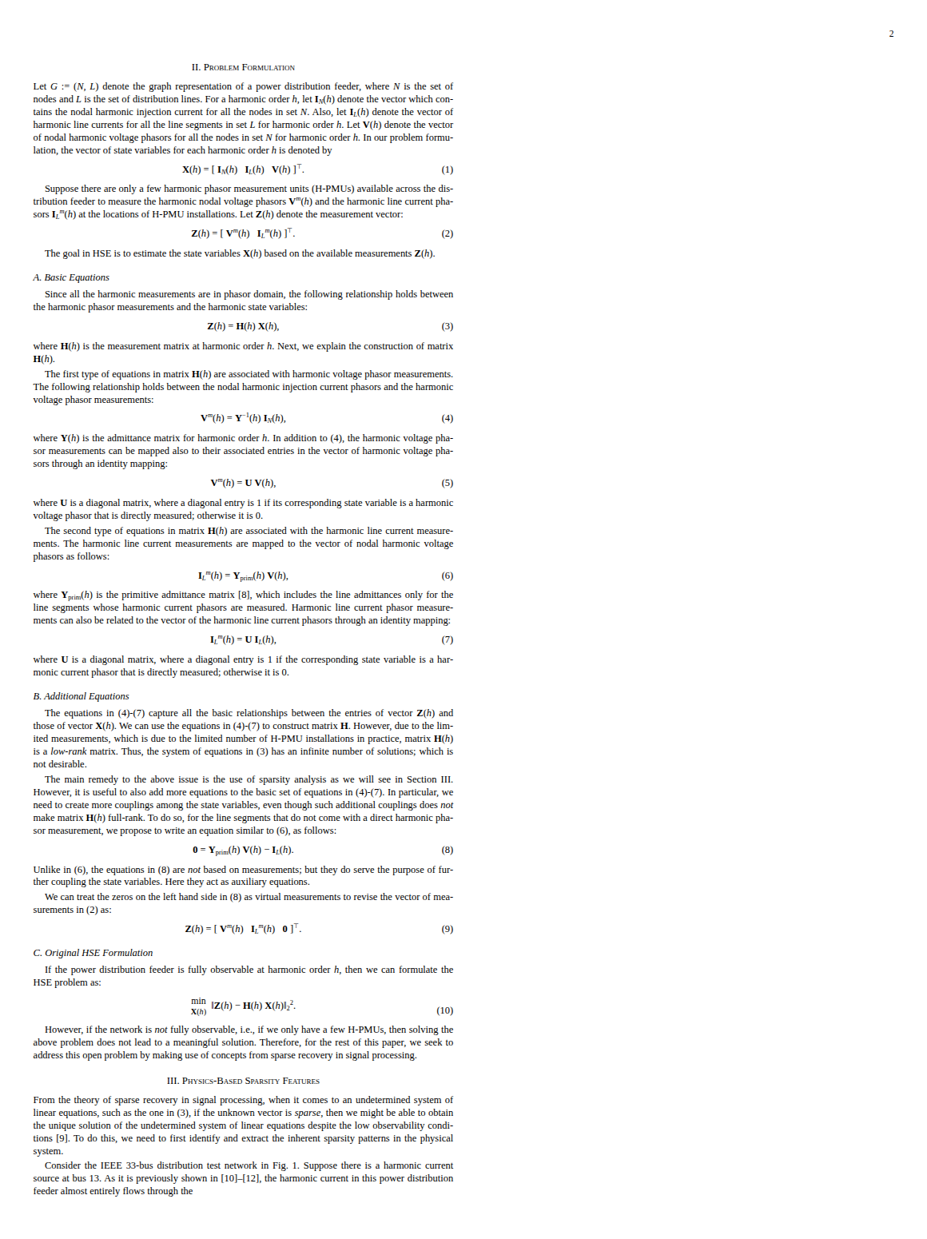2
II. Problem Formulation
Let G := (N, L) denote the graph representation of a power distribution feeder, where N is the set of nodes and L is the set of distribution lines. For a harmonic order h, let IN(h) denote the vector which contains the nodal harmonic injection current for all the nodes in set N. Also, let IL(h) denote the vector of harmonic line currents for all the line segments in set L for harmonic order h. Let V(h) denote the vector of nodal harmonic voltage phasors for all the nodes in set N for harmonic order h. In our problem formulation, the vector of state variables for each harmonic order h is denoted by
X(h) = [ IN(h) IL(h) V(h) ]⊤. (1)
Suppose there are only a few harmonic phasor measurement units (H-PMUs) available across the distribution feeder to measure the harmonic nodal voltage phasors Vm(h) and the harmonic line current phasors ILm(h) at the locations of H-PMU installations. Let Z(h) denote the measurement vector:
Z(h) = [ Vm(h) ILm(h) ]⊤. (2)
The goal in HSE is to estimate the state variables X(h) based on the available measurements Z(h).
A. Basic Equations
Since all the harmonic measurements are in phasor domain, the following relationship holds between the harmonic phasor measurements and the harmonic state variables:
Z(h) = H(h) X(h), (3)
where H(h) is the measurement matrix at harmonic order h. Next, we explain the construction of matrix H(h).
The first type of equations in matrix H(h) are associated with harmonic voltage phasor measurements. The following relationship holds between the nodal harmonic injection current phasors and the harmonic voltage phasor measurements:
Vm(h) = Y−1(h) IN(h), (4)
where Y(h) is the admittance matrix for harmonic order h. In addition to (4), the harmonic voltage phasor measurements can be mapped also to their associated entries in the vector of harmonic voltage phasors through an identity mapping:
Vm(h) = U V(h), (5)
where U is a diagonal matrix, where a diagonal entry is 1 if its corresponding state variable is a harmonic voltage phasor that is directly measured; otherwise it is 0.
The second type of equations in matrix H(h) are associated with the harmonic line current measurements. The harmonic line current measurements are mapped to the vector of nodal harmonic voltage phasors as follows:
ILm(h) = Yprim(h) V(h), (6)
where Yprim(h) is the primitive admittance matrix [8], which includes the line admittances only for the line segments whose harmonic current phasors are measured. Harmonic line current phasor measurements can also be related to the vector of the harmonic line current phasors through an identity mapping:
ILm(h) = U IL(h), (7)
where U is a diagonal matrix, where a diagonal entry is 1 if the corresponding state variable is a harmonic current phasor that is directly measured; otherwise it is 0.
B. Additional Equations
The equations in (4)-(7) capture all the basic relationships between the entries of vector Z(h) and those of vector X(h). We can use the equations in (4)-(7) to construct matrix H. However, due to the limited measurements, which is due to the limited number of H-PMU installations in practice, matrix H(h) is a low-rank matrix. Thus, the system of equations in (3) has an infinite number of solutions; which is not desirable.
The main remedy to the above issue is the use of sparsity analysis as we will see in Section III. However, it is useful to also add more equations to the basic set of equations in (4)-(7). In particular, we need to create more couplings among the state variables, even though such additional couplings does not make matrix H(h) full-rank. To do so, for the line segments that do not come with a direct harmonic phasor measurement, we propose to write an equation similar to (6), as follows:
0 = Yprim(h) V(h) − IL(h). (8)
Unlike in (6), the equations in (8) are not based on measurements; but they do serve the purpose of further coupling the state variables. Here they act as auxiliary equations.
We can treat the zeros on the left hand side in (8) as virtual measurements to revise the vector of measurements in (2) as:
Z(h) = [ Vm(h) ILm(h) 0 ]⊤. (9)
C. Original HSE Formulation
If the power distribution feeder is fully observable at harmonic order h, then we can formulate the HSE problem as:
min
X(h) ‖Z(h) − H(h) X(h)‖22. (10)
However, if the network is not fully observable, i.e., if we only have a few H-PMUs, then solving the above problem does not lead to a meaningful solution. Therefore, for the rest of this paper, we seek to address this open problem by making use of concepts from sparse recovery in signal processing.
III. Physics-Based Sparsity Features
From the theory of sparse recovery in signal processing, when it comes to an undetermined system of linear equations, such as the one in (3), if the unknown vector is sparse, then we might be able to obtain the unique solution of the undetermined system of linear equations despite the low observability conditions [9]. To do this, we need to first identify and extract the inherent sparsity patterns in the physical system.
Consider the IEEE 33-bus distribution test network in Fig. 1. Suppose there is a harmonic current source at bus 13. As it is previously shown in [10]–[12], the harmonic current in this power distribution feeder almost entirely flows through the